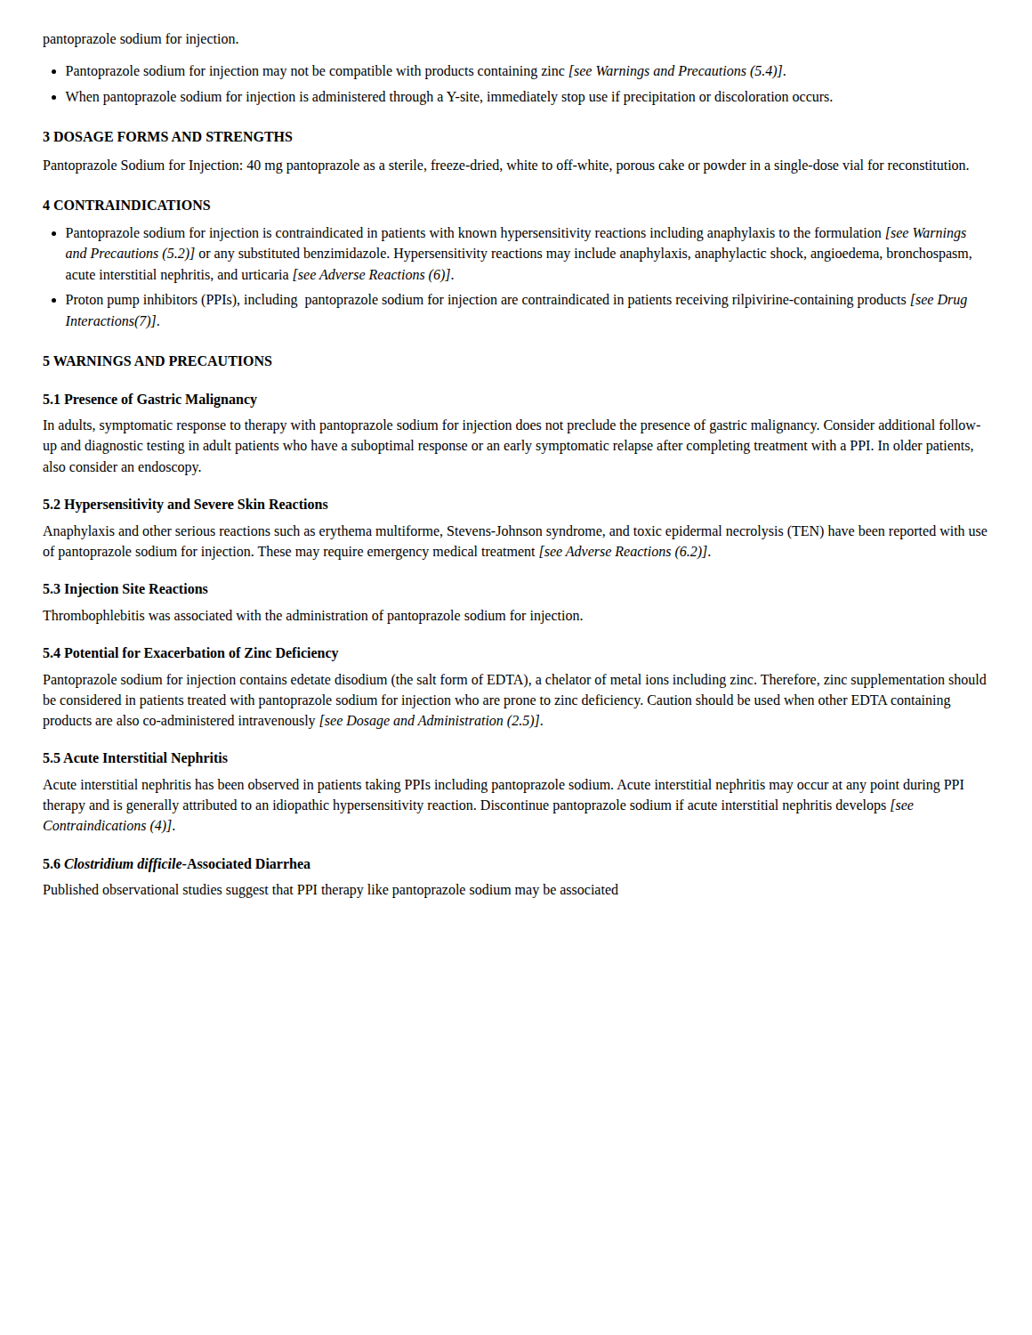pantoprazole sodium for injection.
Pantoprazole sodium for injection may not be compatible with products containing zinc [see Warnings and Precautions (5.4)].
When pantoprazole sodium for injection is administered through a Y-site, immediately stop use if precipitation or discoloration occurs.
3 DOSAGE FORMS AND STRENGTHS
Pantoprazole Sodium for Injection: 40 mg pantoprazole as a sterile, freeze-dried, white to off-white, porous cake or powder in a single-dose vial for reconstitution.
4 CONTRAINDICATIONS
Pantoprazole sodium for injection is contraindicated in patients with known hypersensitivity reactions including anaphylaxis to the formulation [see Warnings and Precautions (5.2)] or any substituted benzimidazole. Hypersensitivity reactions may include anaphylaxis, anaphylactic shock, angioedema, bronchospasm, acute interstitial nephritis, and urticaria [see Adverse Reactions (6)].
Proton pump inhibitors (PPIs), including pantoprazole sodium for injection are contraindicated in patients receiving rilpivirine-containing products [see Drug Interactions(7)].
5 WARNINGS AND PRECAUTIONS
5.1 Presence of Gastric Malignancy
In adults, symptomatic response to therapy with pantoprazole sodium for injection does not preclude the presence of gastric malignancy. Consider additional follow-up and diagnostic testing in adult patients who have a suboptimal response or an early symptomatic relapse after completing treatment with a PPI. In older patients, also consider an endoscopy.
5.2 Hypersensitivity and Severe Skin Reactions
Anaphylaxis and other serious reactions such as erythema multiforme, Stevens-Johnson syndrome, and toxic epidermal necrolysis (TEN) have been reported with use of pantoprazole sodium for injection. These may require emergency medical treatment [see Adverse Reactions (6.2)].
5.3 Injection Site Reactions
Thrombophlebitis was associated with the administration of pantoprazole sodium for injection.
5.4 Potential for Exacerbation of Zinc Deficiency
Pantoprazole sodium for injection contains edetate disodium (the salt form of EDTA), a chelator of metal ions including zinc. Therefore, zinc supplementation should be considered in patients treated with pantoprazole sodium for injection who are prone to zinc deficiency. Caution should be used when other EDTA containing products are also co-administered intravenously [see Dosage and Administration (2.5)].
5.5 Acute Interstitial Nephritis
Acute interstitial nephritis has been observed in patients taking PPIs including pantoprazole sodium. Acute interstitial nephritis may occur at any point during PPI therapy and is generally attributed to an idiopathic hypersensitivity reaction. Discontinue pantoprazole sodium if acute interstitial nephritis develops [see Contraindications (4)].
5.6 Clostridium difficile-Associated Diarrhea
Published observational studies suggest that PPI therapy like pantoprazole sodium may be associated